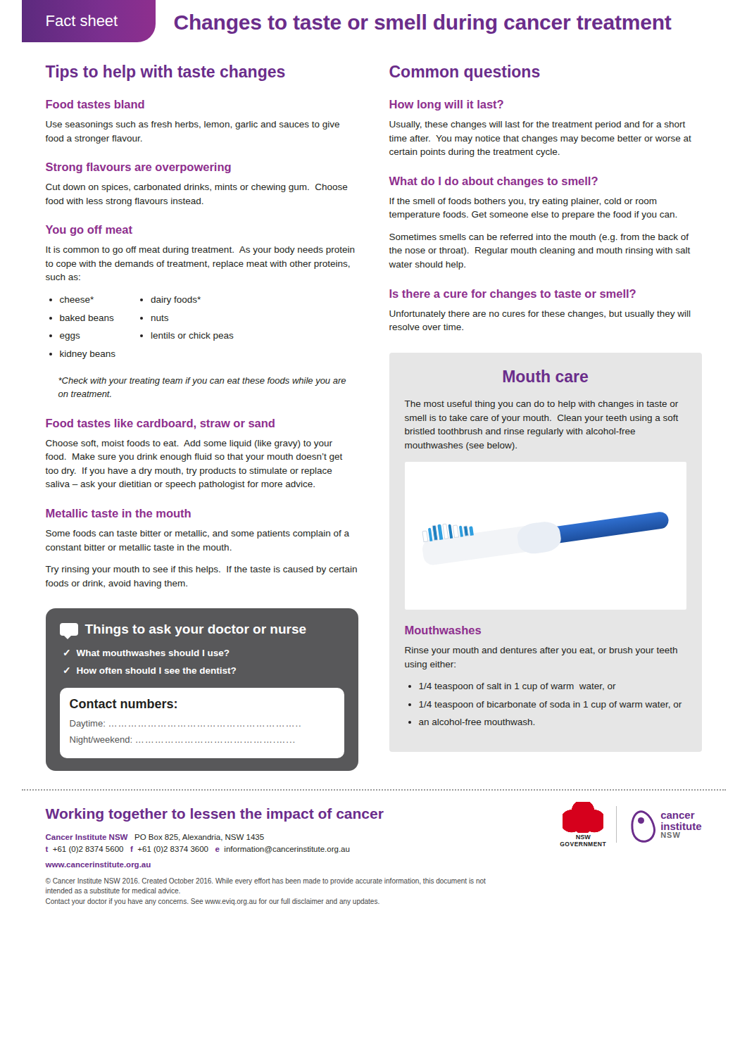Fact sheet
Changes to taste or smell during cancer treatment
Tips to help with taste changes
Food tastes bland
Use seasonings such as fresh herbs, lemon, garlic and sauces to give food a stronger flavour.
Strong flavours are overpowering
Cut down on spices, carbonated drinks, mints or chewing gum. Choose food with less strong flavours instead.
You go off meat
It is common to go off meat during treatment. As your body needs protein to cope with the demands of treatment, replace meat with other proteins, such as:
cheese*
baked beans
eggs
kidney beans
dairy foods*
nuts
lentils or chick peas
*Check with your treating team if you can eat these foods while you are on treatment.
Food tastes like cardboard, straw or sand
Choose soft, moist foods to eat. Add some liquid (like gravy) to your food. Make sure you drink enough fluid so that your mouth doesn’t get too dry. If you have a dry mouth, try products to stimulate or replace saliva – ask your dietitian or speech pathologist for more advice.
Metallic taste in the mouth
Some foods can taste bitter or metallic, and some patients complain of a constant bitter or metallic taste in the mouth.
Try rinsing your mouth to see if this helps. If the taste is caused by certain foods or drink, avoid having them.
Things to ask your doctor or nurse
What mouthwashes should I use?
How often should I see the dentist?
Contact numbers:
Daytime: …………………………………………………..
Night/weekend: …………………………………….…...
Common questions
How long will it last?
Usually, these changes will last for the treatment period and for a short time after. You may notice that changes may become better or worse at certain points during the treatment cycle.
What do I do about changes to smell?
If the smell of foods bothers you, try eating plainer, cold or room temperature foods. Get someone else to prepare the food if you can.
Sometimes smells can be referred into the mouth (e.g. from the back of the nose or throat). Regular mouth cleaning and mouth rinsing with salt water should help.
Is there a cure for changes to taste or smell?
Unfortunately there are no cures for these changes, but usually they will resolve over time.
Mouth care
The most useful thing you can do to help with changes in taste or smell is to take care of your mouth. Clean your teeth using a soft bristled toothbrush and rinse regularly with alcohol-free mouthwashes (see below).
Mouthwashes
Rinse your mouth and dentures after you eat, or brush your teeth using either:
1/4 teaspoon of salt in 1 cup of warm water, or
1/4 teaspoon of bicarbonate of soda in 1 cup of warm water, or
an alcohol-free mouthwash.
Working together to lessen the impact of cancer
Cancer Institute NSW PO Box 825, Alexandria, NSW 1435
t +61 (0)2 8374 5600 f +61 (0)2 8374 3600 e information@cancerinstitute.org.au www.cancerinstitute.org.au
© Cancer Institute NSW 2016. Created October 2016. While every effort has been made to provide accurate information, this document is not intended as a substitute for medical advice.
Contact your doctor if you have any concerns. See www.eviq.org.au for our full disclaimer and any updates.
NSW
GOVERNMENT
cancer institute NSW